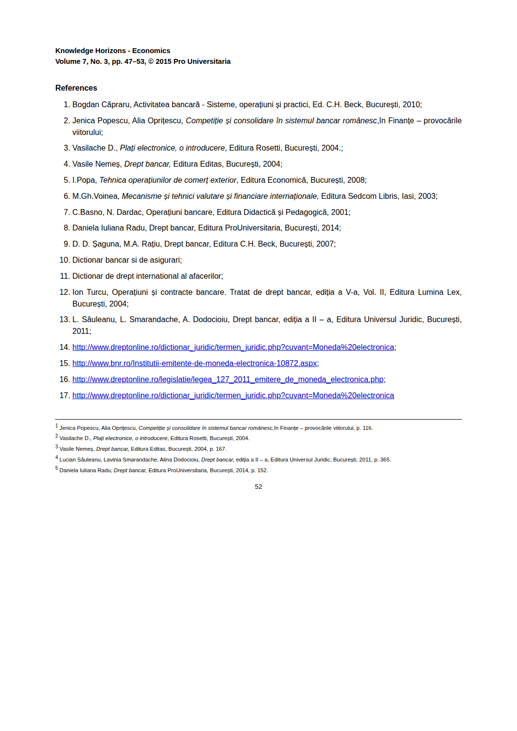Knowledge Horizons - Economics
Volume 7, No. 3, pp. 47–53, © 2015 Pro Universitaria
References
Bogdan Căpraru, Activitatea bancară - Sisteme, operațiuni și practici, Ed. C.H. Beck, București, 2010;
Jenica Popescu, Alia Oprițescu, Competiție și consolidare în sistemul bancar românesc,în Finanțe – provocările viitorului;
Vasilache D., Plați electronice, o introducere, Editura Rosetti, București, 2004.;
Vasile Nemeș, Drept bancar, Editura Editas, București, 2004;
I.Popa, Tehnica operațiunilor de comerț exterior, Editura Economică, București, 2008;
M.Gh.Voinea, Mecanisme și tehnici valutare și financiare internaționale, Editura Sedcom Libris, Iasi, 2003;
C.Basno, N. Dardac, Operațiuni bancare, Editura Didactică și Pedagogică, 2001;
Daniela Iuliana Radu, Drept bancar, Editura ProUniversitaria, București, 2014;
D. D. Șaguna, M.A. Rațiu, Drept bancar, Editura C.H. Beck, București, 2007;
Dictionar bancar si de asigurari;
Dictionar de drept international al afacerilor;
Ion Turcu, Operațiuni și contracte bancare. Tratat de drept bancar, ediția a V-a, Vol. II, Editura Lumina Lex, București, 2004;
L. Săuleanu, L. Smarandache, A. Dodocioiu, Drept bancar, ediția a II – a, Editura Universul Juridic, București, 2011;
http://www.dreptonline.ro/dictionar_juridic/termen_juridic.php?cuvant=Moneda%20electronica;
http://www.bnr.ro/Institutii-emitente-de-moneda-electronica-10872.aspx;
http://www.dreptonline.ro/legislatie/legea_127_2011_emitere_de_moneda_electronica.php;
http://www.dreptonline.ro/dictionar_juridic/termen_juridic.php?cuvant=Moneda%20electronica
1 Jenica Popescu, Alia Oprițescu, Competiție și consolidare în sistemul bancar românesc,în Finanțe – provocările viitorului, p. 116.
2 Vasilache D., Plați electronice, o introducere, Editura Rosetti, București, 2004.
3 Vasile Nemeș, Drept bancar, Editura Editas, București, 2004, p. 167.
4 Lucian Săuleanu, Lavinia Smarandache, Alina Dodocioiu, Drept bancar, ediția a II – a, Editura Universul Juridic, București, 2011, p. 365.
5 Daniela Iuliana Radu, Drept bancar, Editura ProUniversitaria, București, 2014, p. 152.
52